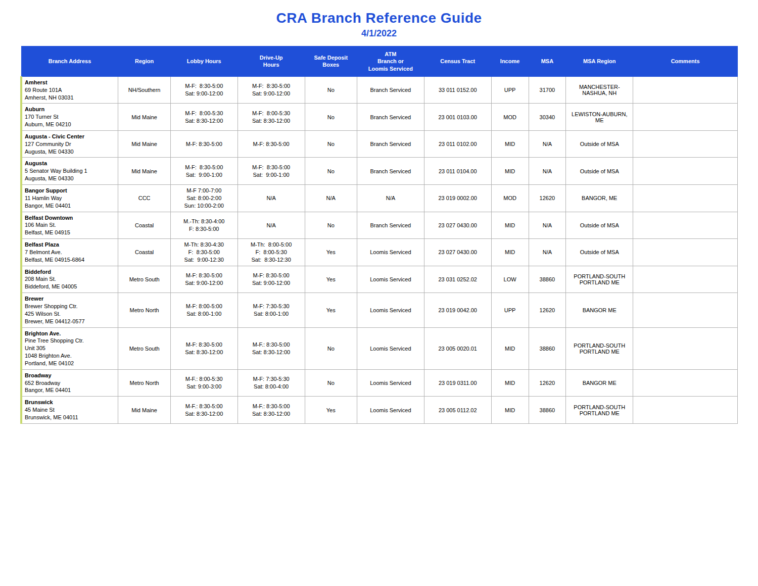CRA Branch Reference Guide
4/1/2022
| Branch Address | Region | Lobby Hours | Drive-Up Hours | Safe Deposit Boxes | ATM Branch or Loomis Serviced | Census Tract | Income | MSA | MSA Region | Comments |
| --- | --- | --- | --- | --- | --- | --- | --- | --- | --- | --- |
| Amherst 69 Route 101A Amherst, NH 03031 | NH/Southern | M-F: 8:30-5:00 Sat: 9:00-12:00 | M-F: 8:30-5:00 Sat: 9:00-12:00 | No | Branch Serviced | 33 011 0152.00 | UPP | 31700 | MANCHESTER-NASHUA, NH | |
| Auburn 170 Turner St Auburn, ME 04210 | Mid Maine | M-F: 8:00-5:30 Sat: 8:30-12:00 | M-F: 8:00-5:30 Sat: 8:30-12:00 | No | Branch Serviced | 23 001 0103.00 | MOD | 30340 | LEWISTON-AUBURN, ME | |
| Augusta - Civic Center 127 Community Dr Augusta, ME 04330 | Mid Maine | M-F: 8:30-5:00 | M-F: 8:30-5:00 | No | Branch Serviced | 23 011 0102.00 | MID | N/A | Outside of MSA | |
| Augusta 5 Senator Way Building 1 Augusta, ME 04330 | Mid Maine | M-F: 8:30-5:00 Sat: 9:00-1:00 | M-F: 8:30-5:00 Sat: 9:00-1:00 | No | Branch Serviced | 23 011 0104.00 | MID | N/A | Outside of MSA | |
| Bangor Support 11 Hamlin Way Bangor, ME 04401 | CCC | M-F 7:00-7:00 Sat: 8:00-2:00 Sun: 10:00-2:00 | N/A | N/A | N/A | 23 019 0002.00 | MOD | 12620 | BANGOR, ME | |
| Belfast Downtown 106 Main St. Belfast, ME 04915 | Coastal | M.-Th: 8:30-4:00 F: 8:30-5:00 | N/A | No | Branch Serviced | 23 027 0430.00 | MID | N/A | Outside of MSA | |
| Belfast Plaza 7 Belmont Ave. Belfast, ME 04915-6864 | Coastal | M-Th: 8:30-4:30 F: 8:30-5:00 Sat: 9:00-12:30 | M-Th: 8:00-5:00 F: 8:00-5:30 Sat: 8:30-12:30 | Yes | Loomis Serviced | 23 027 0430.00 | MID | N/A | Outside of MSA | |
| Biddeford 208 Main St. Biddeford, ME 04005 | Metro South | M-F: 8:30-5:00 Sat: 9:00-12:00 | M-F: 8:30-5:00 Sat: 9:00-12:00 | Yes | Loomis Serviced | 23 031 0252.02 | LOW | 38860 | PORTLAND-SOUTH PORTLAND ME | |
| Brewer Brewer Shopping Ctr. 425 Wilson St. Brewer, ME 04412-0577 | Metro North | M-F: 8:00-5:00 Sat: 8:00-1:00 | M-F: 7:30-5:30 Sat: 8:00-1:00 | Yes | Loomis Serviced | 23 019 0042.00 | UPP | 12620 | BANGOR ME | |
| Brighton Ave. Pine Tree Shopping Ctr. Unit 305 1048 Brighton Ave. Portland, ME 04102 | Metro South | M-F: 8:30-5:00 Sat: 8:30-12:00 | M-F.: 8:30-5:00 Sat: 8:30-12:00 | No | Loomis Serviced | 23 005 0020.01 | MID | 38860 | PORTLAND-SOUTH PORTLAND ME | |
| Broadway 652 Broadway Bangor, ME 04401 | Metro North | M-F.: 8:00-5:30 Sat: 9:00-3:00 | M-F: 7:30-5:30 Sat: 8:00-4:00 | No | Loomis Serviced | 23 019 0311.00 | MID | 12620 | BANGOR ME | |
| Brunswick 45 Maine St Brunswick, ME 04011 | Mid Maine | M-F.: 8:30-5:00 Sat: 8:30-12:00 | M-F.: 8:30-5:00 Sat: 8:30-12:00 | Yes | Loomis Serviced | 23 005 0112.02 | MID | 38860 | PORTLAND-SOUTH PORTLAND ME | |